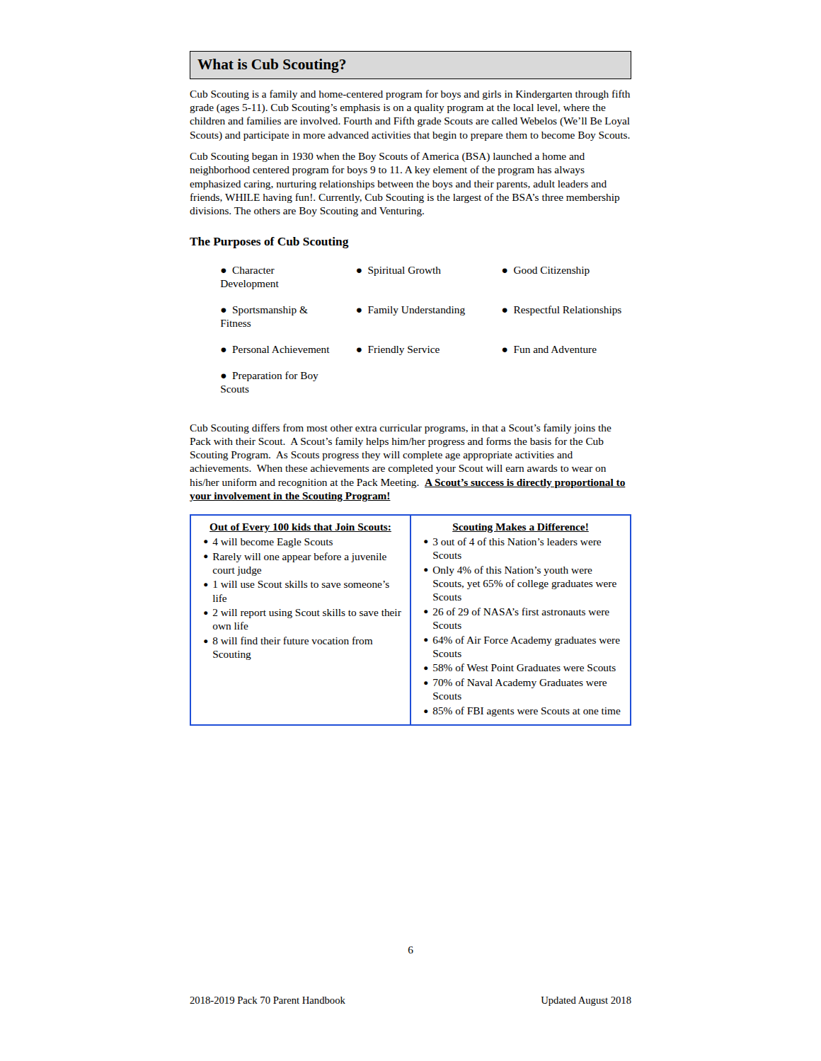What is Cub Scouting?
Cub Scouting is a family and home-centered program for boys and girls in Kindergarten through fifth grade (ages 5-11). Cub Scouting’s emphasis is on a quality program at the local level, where the children and families are involved. Fourth and Fifth grade Scouts are called Webelos (We’ll Be Loyal Scouts) and participate in more advanced activities that begin to prepare them to become Boy Scouts.
Cub Scouting began in 1930 when the Boy Scouts of America (BSA) launched a home and neighborhood centered program for boys 9 to 11. A key element of the program has always emphasized caring, nurturing relationships between the boys and their parents, adult leaders and friends, WHILE having fun!. Currently, Cub Scouting is the largest of the BSA’s three membership divisions. The others are Boy Scouting and Venturing.
The Purposes of Cub Scouting
| ● Character Development | ● Spiritual Growth | ● Good Citizenship |
| ● Sportsmanship & Fitness | ● Family Understanding | ● Respectful Relationships |
| ● Personal Achievement | ● Friendly Service | ● Fun and Adventure |
| ● Preparation for Boy Scouts | | |
Cub Scouting differs from most other extra curricular programs, in that a Scout’s family joins the Pack with their Scout. A Scout’s family helps him/her progress and forms the basis for the Cub Scouting Program. As Scouts progress they will complete age appropriate activities and achievements. When these achievements are completed your Scout will earn awards to wear on his/her uniform and recognition at the Pack Meeting. A Scout’s success is directly proportional to your involvement in the Scouting Program!
| Out of Every 100 kids that Join Scouts: 4 will become Eagle Scouts Rarely will one appear before a juvenile court judge 1 will use Scout skills to save someone’s life 2 will report using Scout skills to save their own life 8 will find their future vocation from Scouting | Scouting Makes a Difference! 3 out of 4 of this Nation’s leaders were Scouts Only 4% of this Nation’s youth were Scouts, yet 65% of college graduates were Scouts 26 of 29 of NASA’s first astronauts were Scouts 64% of Air Force Academy graduates were Scouts 58% of West Point Graduates were Scouts 70% of Naval Academy Graduates were Scouts 85% of FBI agents were Scouts at one time |
6
2018-2019 Pack 70 Parent Handbook Updated August 2018